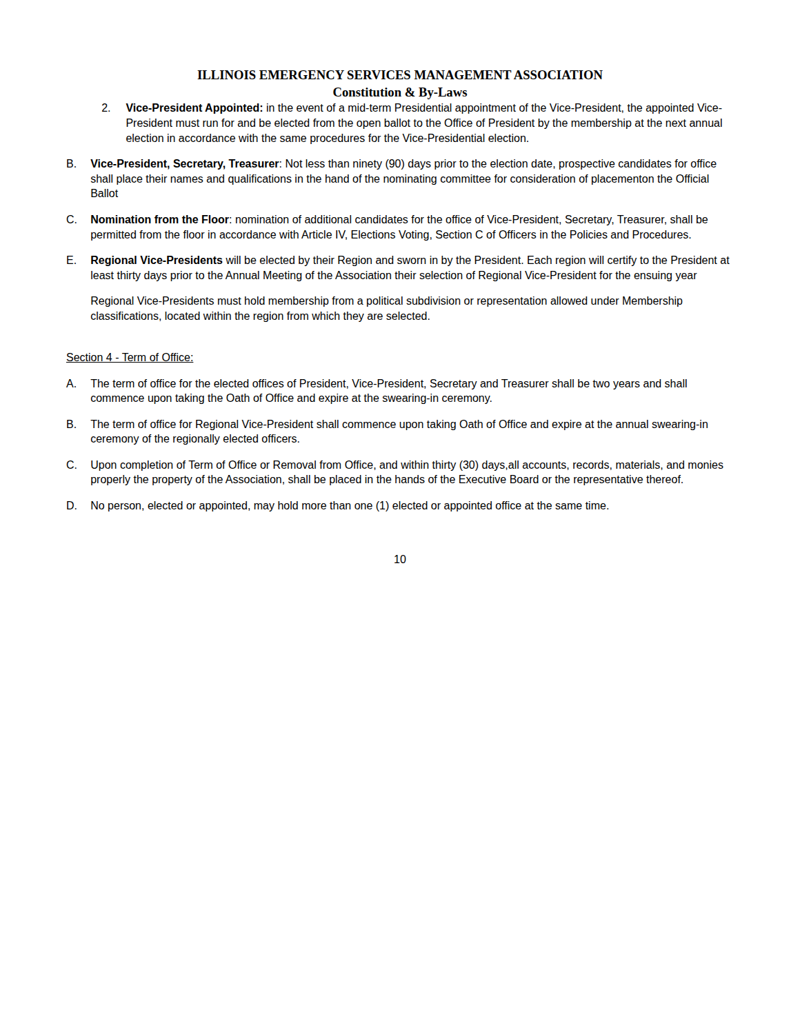ILLINOIS EMERGENCY SERVICES MANAGEMENT ASSOCIATION
Constitution & By-Laws
2.
Vice-President Appointed: in the event of a mid-term Presidential appointment of the Vice-President, the appointed Vice-President must run for and be elected from the open ballot to the Office of President by the membership at the next annual election in accordance with the same procedures for the Vice-Presidential election.
B.
Vice-President, Secretary, Treasurer: Not less than ninety (90) days prior to the election date, prospective candidates for office shall place their names and qualifications in the hand of the nominating committee for consideration of placementon the Official Ballot
C.
Nomination from the Floor: nomination of additional candidates for the office of Vice-President, Secretary, Treasurer, shall be permitted from the floor in accordance with Article IV, Elections Voting, Section C of Officers in the Policies and Procedures.
E.
Regional Vice-Presidents will be elected by their Region and sworn in by the President. Each region will certify to the President at least thirty days prior to the Annual Meeting of the Association their selection of Regional Vice-President for the ensuing year
Regional Vice-Presidents must hold membership from a political subdivision or representation allowed under Membership classifications, located within the region from which they are selected.
Section 4 - Term of Office:
A.
The term of office for the elected offices of President, Vice-President, Secretary and Treasurer shall be two years and shall commence upon taking the Oath of Office and expire at the swearing-in ceremony.
B.
The term of office for Regional Vice-President shall commence upon taking Oath of Office and expire at the annual swearing-in ceremony of the regionally elected officers.
C.
Upon completion of Term of Office or Removal from Office, and within thirty (30) days,all accounts, records, materials, and monies properly the property of the Association, shall be placed in the hands of the Executive Board or the representative thereof.
D.
No person, elected or appointed, may hold more than one (1) elected or appointed office at the same time.
10